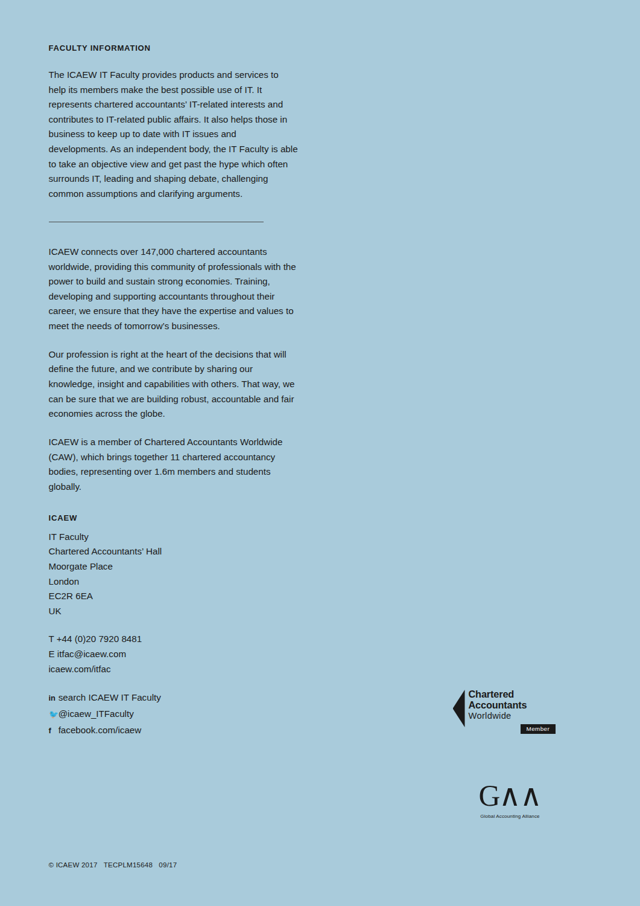Faculty information
The ICAEW IT Faculty provides products and services to help its members make the best possible use of IT. It represents chartered accountants’ IT-related interests and contributes to IT-related public affairs. It also helps those in business to keep up to date with IT issues and developments. As an independent body, the IT Faculty is able to take an objective view and get past the hype which often surrounds IT, leading and shaping debate, challenging common assumptions and clarifying arguments.
ICAEW connects over 147,000 chartered accountants worldwide, providing this community of professionals with the power to build and sustain strong economies. Training, developing and supporting accountants throughout their career, we ensure that they have the expertise and values to meet the needs of tomorrow’s businesses.
Our profession is right at the heart of the decisions that will define the future, and we contribute by sharing our knowledge, insight and capabilities with others. That way, we can be sure that we are building robust, accountable and fair economies across the globe.
ICAEW is a member of Chartered Accountants Worldwide (CAW), which brings together 11 chartered accountancy bodies, representing over 1.6m members and students globally.
ICAEW
IT Faculty
Chartered Accountants’ Hall
Moorgate Place
London
EC2R 6EA
UK
T +44 (0)20 7920 8481
E itfac@icaew.com
icaew.com/itfac
in search ICAEW IT Faculty
🐦@icaew_ITFaculty
ffacebook.com/icaew
Chartered Accountants Worldwide
Member
G∧∧
Global Accounting Alliance
© ICAEW 2017 TECPLM15648 09/17